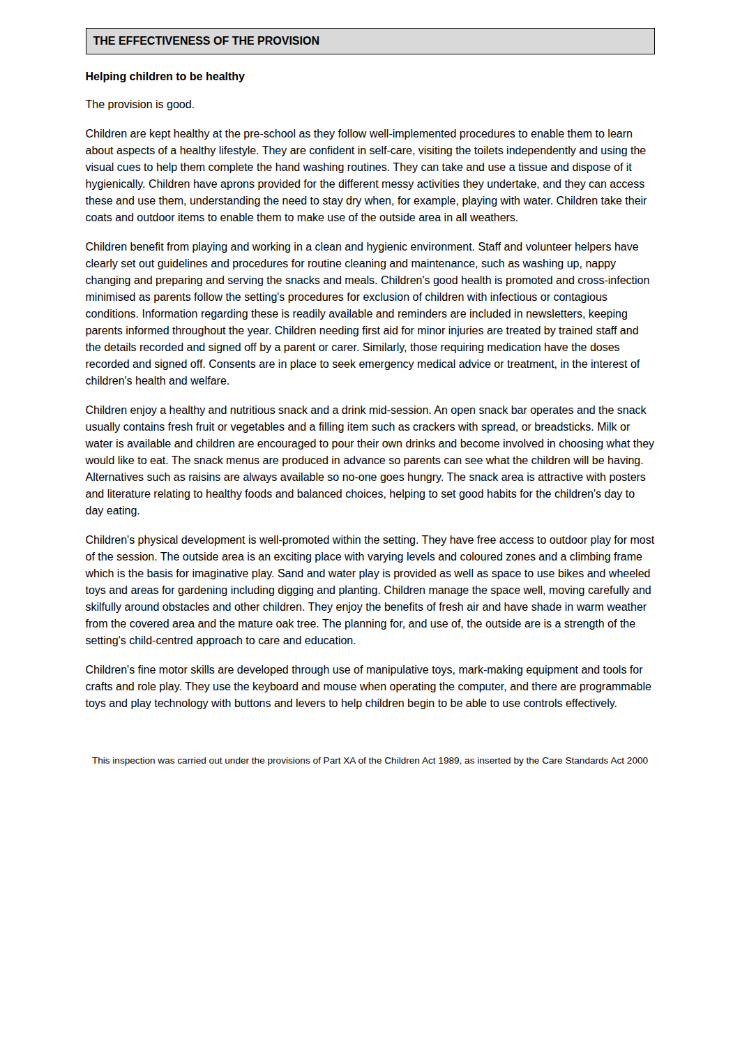THE EFFECTIVENESS OF THE PROVISION
Helping children to be healthy
The provision is good.
Children are kept healthy at the pre-school as they follow well-implemented procedures to enable them to learn about aspects of a healthy lifestyle. They are confident in self-care, visiting the toilets independently and using the visual cues to help them complete the hand washing routines. They can take and use a tissue and dispose of it hygienically. Children have aprons provided for the different messy activities they undertake, and they can access these and use them, understanding the need to stay dry when, for example, playing with water. Children take their coats and outdoor items to enable them to make use of the outside area in all weathers.
Children benefit from playing and working in a clean and hygienic environment. Staff and volunteer helpers have clearly set out guidelines and procedures for routine cleaning and maintenance, such as washing up, nappy changing and preparing and serving the snacks and meals. Children's good health is promoted and cross-infection minimised as parents follow the setting's procedures for exclusion of children with infectious or contagious conditions. Information regarding these is readily available and reminders are included in newsletters, keeping parents informed throughout the year. Children needing first aid for minor injuries are treated by trained staff and the details recorded and signed off by a parent or carer. Similarly, those requiring medication have the doses recorded and signed off. Consents are in place to seek emergency medical advice or treatment, in the interest of children's health and welfare.
Children enjoy a healthy and nutritious snack and a drink mid-session. An open snack bar operates and the snack usually contains fresh fruit or vegetables and a filling item such as crackers with spread, or breadsticks. Milk or water is available and children are encouraged to pour their own drinks and become involved in choosing what they would like to eat. The snack menus are produced in advance so parents can see what the children will be having. Alternatives such as raisins are always available so no-one goes hungry. The snack area is attractive with posters and literature relating to healthy foods and balanced choices, helping to set good habits for the children's day to day eating.
Children's physical development is well-promoted within the setting. They have free access to outdoor play for most of the session. The outside area is an exciting place with varying levels and coloured zones and a climbing frame which is the basis for imaginative play. Sand and water play is provided as well as space to use bikes and wheeled toys and areas for gardening including digging and planting. Children manage the space well, moving carefully and skilfully around obstacles and other children. They enjoy the benefits of fresh air and have shade in warm weather from the covered area and the mature oak tree. The planning for, and use of, the outside are is a strength of the setting's child-centred approach to care and education.
Children's fine motor skills are developed through use of manipulative toys, mark-making equipment and tools for crafts and role play. They use the keyboard and mouse when operating the computer, and there are programmable toys and play technology with buttons and levers to help children begin to be able to use controls effectively.
This inspection was carried out under the provisions of Part XA of the Children Act 1989, as inserted by the Care Standards Act 2000